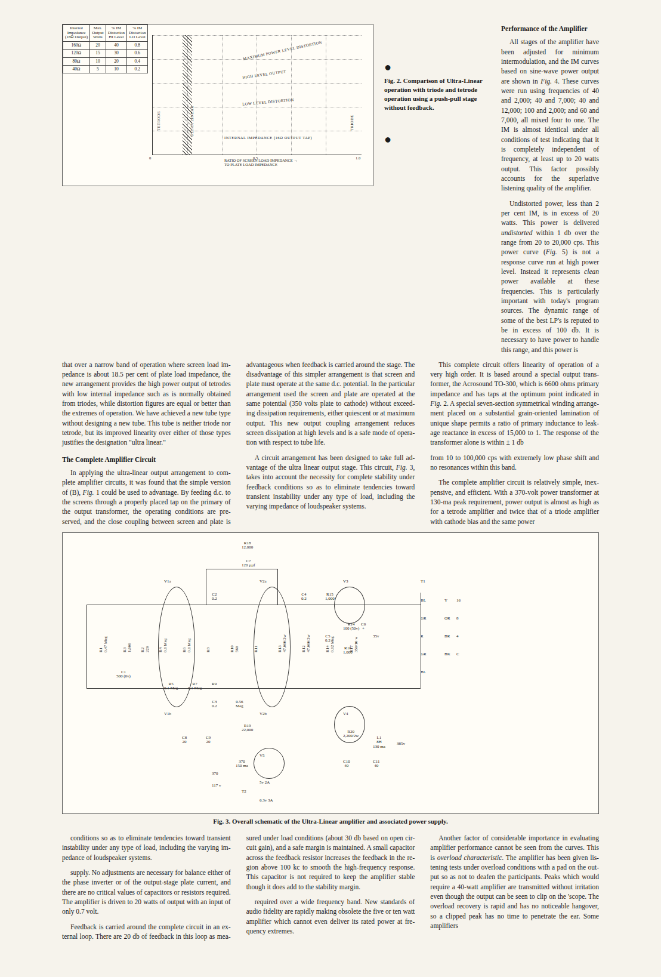| Internal Impedance (16Ω Output) | Max. Output Watts | % IM Distortion HI Level | % IM Distortion LO Level |
| --- | --- | --- | --- |
| 160Ω | 20 | 40 | 0.8 |
| 120Ω | 15 | 30 | 0.6 |
| 80Ω | 10 | 20 | 0.4 |
| 40Ω | 5 | 10 | 0.2 |
MAXIMUM POWER LEVEL DISTORTION
HIGH LEVEL OUTPUT
LOW LEVEL DISTORTION
INTERNAL IMPEDANCE (16Ω OUTPUT TAP)
TETRODE
ULTRA LINEAR
TRIODE
RATIO OF SCREEN LOAD IMPEDANCE →
TO PLATE LOAD IMPEDANCE
0
0.5
1.0
● Fig. 2. Comparison of Ultra-Linear operation with triode and tetrode operation using a push-pull stage without feedback. ●
Performance of the Amplifier
All stages of the amplifier have been adjusted for minimum intermodulation, and the IM curves based on sine-wave power output are shown in Fig. 4. These curves were run using frequencies of 40 and 2,000; 40 and 7,000; 40 and 12,000; 100 and 2,000; and 60 and 7,000, all mixed four to one. The IM is almost identical under all conditions of test indicating that it is completely independent of frequency, at least up to 20 watts output. This factor possibly accounts for the superlative listening quality of the amplifier.
Undistorted power, less than 2 per cent IM, is in excess of 20 watts. This power is delivered undistorted within 1 db over the range from 20 to 20,000 cps. This power curve (Fig. 5) is not a response curve run at high power level. Instead it represents clean power available at these frequencies. This is particularly important with today's program sources. The dynamic range of some of the best LP's is reputed to be in excess of 100 db. It is necessary to have power to handle this range, and this power is
that over a narrow band of operation where screen load impedance is about 18.5 per cent of plate load impedance, the new arrangement provides the high power output of tetrodes with low internal impedance such as is normally obtained from triodes, while distortion figures are equal or better than the extremes of operation. We have achieved a new tube type without designing a new tube. This tube is neither triode nor tetrode, but its improved linearity over either of those types justifies the designation "ultra linear."
The Complete Amplifier Circuit
In applying the ultra-linear output arrangement to complete amplifier circuits, it was found that the simple version of (B), Fig. 1 could be used to advantage. By feeding d.c. to the screens through a properly placed tap on the primary of the output transformer, the operating conditions are preserved, and the close coupling between screen and plate is advantageous when feedback is carried around the stage. The disadvantage of this simpler arrangement is that screen and plate must operate at the same d.c. potential. In the particular arrangement used the screen and plate are operated at the same potential (350 volts plate to cathode) without exceeding dissipation requirements, either quiescent or at maximum output. This new output coupling arrangement reduces screen dissipation at high levels and is a safe mode of operation with respect to tube life.
A circuit arrangement has been designed to take full advantage of the ultra linear output stage. This circuit, Fig. 3, takes into account the necessity for complete stability under feedback conditions so as to eliminate tendencies toward transient instability under any type of load, including the varying impedance of loudspeaker systems.
This complete circuit offers linearity of operation of a very high order. It is based around a special output transformer, the Acrosound TO-300, which is 6600 ohms primary impedance and has taps at the optimum point indicated in Fig. 2. A special seven-section symmetrical winding arrangement placed on a substantial grain-oriented lamination of unique shape permits a ratio of primary inductance to leakage reactance in excess of 15,000 to 1. The response of the transformer alone is within ± 1 db
from 10 to 100,000 cps with extremely low phase shift and no resonances within this band.
The complete amplifier circuit is relatively simple, inexpensive, and efficient. With a 370-volt power transformer at 130-ma peak requirement, power output is almost as high as for a tetrode amplifier and twice that of a triode amplifier with cathode bias and the same power
R18
12,000
C7
120 µµf
V1a
V2a
V3
T1
C2
0.2
C4
0.2
R15
1,000
R1
0.47 Meg
R3
1,000
R2
220
R4
0.1 Meg
R6
0.1 Meg
R8
R10
560
R11
R13
47,000/2w
R12
47,000/2w
R14
0.12 Meg
R17
350/10 w
C1
500 (6v)
R5
0.1 Meg
R7
0.1 Meg
R9
C6
+
35v
R16
1,000
C5
0.2
R14
100 (50v)
V1b
V2b
V4
C3
0.2
0.56
Meg
R19
22,000
C8
20
C9
20
R20
2,200/2w
L1
8H
130 ma
V5
370
150 ma
370
117 v
T2
5v 2A
6.3v 3A
C10
40
C11
40
385v
BL
Y
16
GR
OR
8
R
BR
4
GR
BK
C
BL
Fig. 3. Overall schematic of the Ultra-Linear amplifier and associated power supply.
conditions so as to eliminate tendencies toward transient instability under any type of load, including the varying impedance of loudspeaker systems.
supply. No adjustments are necessary for balance either of the phase inverter or of the output-stage plate current, and there are no critical values of capacitors or resistors required. The amplifier is driven to 20 watts of output with an input of only 0.7 volt.
Feedback is carried around the complete circuit in an external loop. There are 20 db of feedback in this loop as measured under load conditions (about 30 db based on open circuit gain), and a safe margin is maintained. A small capacitor across the feedback resistor increases the feedback in the region above 100 kc to smooth the high-frequency response. This capacitor is not required to keep the amplifier stable though it does add to the stability margin.
required over a wide frequency band. New standards of audio fidelity are rapidly making obsolete the five or ten watt amplifier which cannot even deliver its rated power at frequency extremes.
Another factor of considerable importance in evaluating amplifier performance cannot be seen from the curves. This is overload characteristic. The amplifier has been given listening tests under overload conditions with a pad on the output so as not to deafen the participants. Peaks which would require a 40-watt amplifier are transmitted without irritation even though the output can be seen to clip on the 'scope. The overload recovery is rapid and has no noticeable hangover, so a clipped peak has no time to penetrate the ear. Some amplifiers